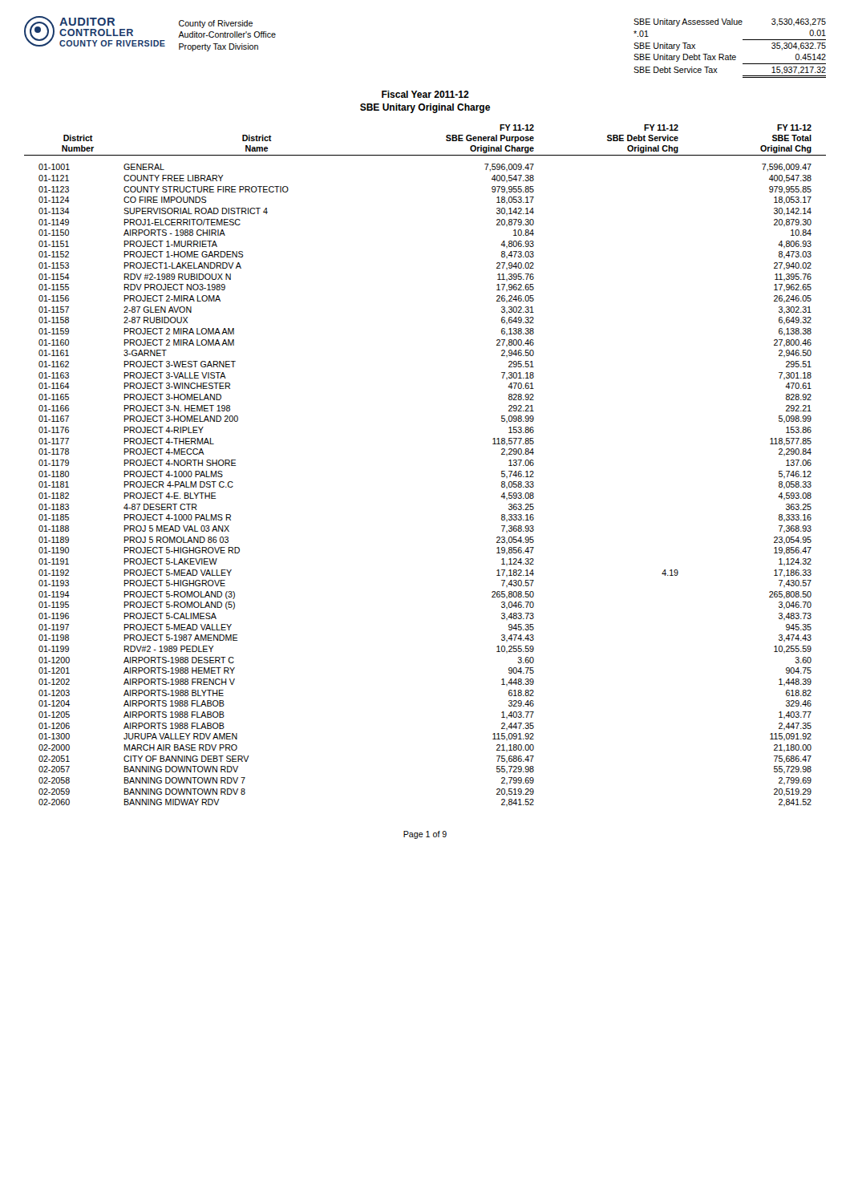AUDITOR
CONTROLLER
COUNTY OF RIVERSIDE
County of Riverside
Auditor-Controller's Office
Property Tax Division
| SBE Unitary Assessed Value | 3,530,463,275 |
| *.01 | 0.01 |
| SBE Unitary Tax | 35,304,632.75 |
| SBE Unitary Debt Tax Rate | 0.45142 |
| SBE Debt Service Tax | 15,937,217.32 |
Fiscal Year 2011-12
SBE Unitary Original Charge
| | | FY 11-12 | FY 11-12 | FY 11-12 |
| --- | --- | --- | --- | --- |
| District | District | SBE General Purpose | SBE Debt Service | SBE Total |
| Number | Name | Original Charge | Original Chg | Original Chg |
| 01-1001 | GENERAL | 7,596,009.47 | | 7,596,009.47 |
| 01-1121 | COUNTY FREE LIBRARY | 400,547.38 | | 400,547.38 |
| 01-1123 | COUNTY STRUCTURE FIRE PROTECTIO | 979,955.85 | | 979,955.85 |
| 01-1124 | CO FIRE IMPOUNDS | 18,053.17 | | 18,053.17 |
| 01-1134 | SUPERVISORIAL ROAD DISTRICT 4 | 30,142.14 | | 30,142.14 |
| 01-1149 | PROJ1-ELCERRITO/TEMESC | 20,879.30 | | 20,879.30 |
| 01-1150 | AIRPORTS - 1988 CHIRIA | 10.84 | | 10.84 |
| 01-1151 | PROJECT 1-MURRIETA | 4,806.93 | | 4,806.93 |
| 01-1152 | PROJECT 1-HOME GARDENS | 8,473.03 | | 8,473.03 |
| 01-1153 | PROJECT1-LAKELANDRDV A | 27,940.02 | | 27,940.02 |
| 01-1154 | RDV #2-1989 RUBIDOUX N | 11,395.76 | | 11,395.76 |
| 01-1155 | RDV PROJECT NO3-1989 | 17,962.65 | | 17,962.65 |
| 01-1156 | PROJECT 2-MIRA LOMA | 26,246.05 | | 26,246.05 |
| 01-1157 | 2-87 GLEN AVON | 3,302.31 | | 3,302.31 |
| 01-1158 | 2-87 RUBIDOUX | 6,649.32 | | 6,649.32 |
| 01-1159 | PROJECT 2 MIRA LOMA AM | 6,138.38 | | 6,138.38 |
| 01-1160 | PROJECT 2 MIRA LOMA AM | 27,800.46 | | 27,800.46 |
| 01-1161 | 3-GARNET | 2,946.50 | | 2,946.50 |
| 01-1162 | PROJECT 3-WEST GARNET | 295.51 | | 295.51 |
| 01-1163 | PROJECT 3-VALLE VISTA | 7,301.18 | | 7,301.18 |
| 01-1164 | PROJECT 3-WINCHESTER | 470.61 | | 470.61 |
| 01-1165 | PROJECT 3-HOMELAND | 828.92 | | 828.92 |
| 01-1166 | PROJECT 3-N. HEMET 198 | 292.21 | | 292.21 |
| 01-1167 | PROJECT 3-HOMELAND 200 | 5,098.99 | | 5,098.99 |
| 01-1176 | PROJECT 4-RIPLEY | 153.86 | | 153.86 |
| 01-1177 | PROJECT 4-THERMAL | 118,577.85 | | 118,577.85 |
| 01-1178 | PROJECT 4-MECCA | 2,290.84 | | 2,290.84 |
| 01-1179 | PROJECT 4-NORTH SHORE | 137.06 | | 137.06 |
| 01-1180 | PROJECT 4-1000 PALMS | 5,746.12 | | 5,746.12 |
| 01-1181 | PROJECR 4-PALM DST C.C | 8,058.33 | | 8,058.33 |
| 01-1182 | PROJECT 4-E. BLYTHE | 4,593.08 | | 4,593.08 |
| 01-1183 | 4-87 DESERT CTR | 363.25 | | 363.25 |
| 01-1185 | PROJECT 4-1000 PALMS R | 8,333.16 | | 8,333.16 |
| 01-1188 | PROJ 5 MEAD VAL 03 ANX | 7,368.93 | | 7,368.93 |
| 01-1189 | PROJ 5 ROMOLAND 86 03 | 23,054.95 | | 23,054.95 |
| 01-1190 | PROJECT 5-HIGHGROVE RD | 19,856.47 | | 19,856.47 |
| 01-1191 | PROJECT 5-LAKEVIEW | 1,124.32 | | 1,124.32 |
| 01-1192 | PROJECT 5-MEAD VALLEY | 17,182.14 | 4.19 | 17,186.33 |
| 01-1193 | PROJECT 5-HIGHGROVE | 7,430.57 | | 7,430.57 |
| 01-1194 | PROJECT 5-ROMOLAND (3) | 265,808.50 | | 265,808.50 |
| 01-1195 | PROJECT 5-ROMOLAND (5) | 3,046.70 | | 3,046.70 |
| 01-1196 | PROJECT 5-CALIMESA | 3,483.73 | | 3,483.73 |
| 01-1197 | PROJECT 5-MEAD VALLEY | 945.35 | | 945.35 |
| 01-1198 | PROJECT 5-1987 AMENDME | 3,474.43 | | 3,474.43 |
| 01-1199 | RDV#2 - 1989 PEDLEY | 10,255.59 | | 10,255.59 |
| 01-1200 | AIRPORTS-1988 DESERT C | 3.60 | | 3.60 |
| 01-1201 | AIRPORTS-1988 HEMET RY | 904.75 | | 904.75 |
| 01-1202 | AIRPORTS-1988 FRENCH V | 1,448.39 | | 1,448.39 |
| 01-1203 | AIRPORTS-1988 BLYTHE | 618.82 | | 618.82 |
| 01-1204 | AIRPORTS 1988 FLABOB | 329.46 | | 329.46 |
| 01-1205 | AIRPORTS 1988 FLABOB | 1,403.77 | | 1,403.77 |
| 01-1206 | AIRPORTS 1988 FLABOB | 2,447.35 | | 2,447.35 |
| 01-1300 | JURUPA VALLEY RDV AMEN | 115,091.92 | | 115,091.92 |
| 02-2000 | MARCH AIR BASE RDV PRO | 21,180.00 | | 21,180.00 |
| 02-2051 | CITY OF BANNING DEBT SERV | 75,686.47 | | 75,686.47 |
| 02-2057 | BANNING DOWNTOWN RDV | 55,729.98 | | 55,729.98 |
| 02-2058 | BANNING DOWNTOWN RDV 7 | 2,799.69 | | 2,799.69 |
| 02-2059 | BANNING DOWNTOWN RDV 8 | 20,519.29 | | 20,519.29 |
| 02-2060 | BANNING MIDWAY RDV | 2,841.52 | | 2,841.52 |
Page 1 of 9